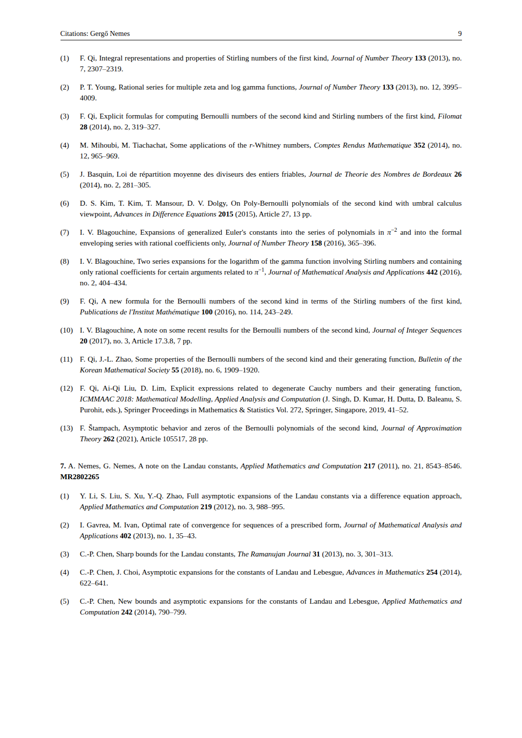Citations: Gergő Nemes 9
(1) F. Qi, Integral representations and properties of Stirling numbers of the first kind, Journal of Number Theory 133 (2013), no. 7, 2307–2319.
(2) P. T. Young, Rational series for multiple zeta and log gamma functions, Journal of Number Theory 133 (2013), no. 12, 3995–4009.
(3) F. Qi, Explicit formulas for computing Bernoulli numbers of the second kind and Stirling numbers of the first kind, Filomat 28 (2014), no. 2, 319–327.
(4) M. Mihoubi, M. Tiachachat, Some applications of the r-Whitney numbers, Comptes Rendus Mathematique 352 (2014), no. 12, 965–969.
(5) J. Basquin, Loi de répartition moyenne des diviseurs des entiers friables, Journal de Theorie des Nombres de Bordeaux 26 (2014), no. 2, 281–305.
(6) D. S. Kim, T. Kim, T. Mansour, D. V. Dolgy, On Poly-Bernoulli polynomials of the second kind with umbral calculus viewpoint, Advances in Difference Equations 2015 (2015), Article 27, 13 pp.
(7) I. V. Blagouchine, Expansions of generalized Euler's constants into the series of polynomials in π−2 and into the formal enveloping series with rational coefficients only, Journal of Number Theory 158 (2016), 365–396.
(8) I. V. Blagouchine, Two series expansions for the logarithm of the gamma function involving Stirling numbers and containing only rational coefficients for certain arguments related to π−1, Journal of Mathematical Analysis and Applications 442 (2016), no. 2, 404–434.
(9) F. Qi, A new formula for the Bernoulli numbers of the second kind in terms of the Stirling numbers of the first kind, Publications de l'Institut Mathématique 100 (2016), no. 114, 243–249.
(10) I. V. Blagouchine, A note on some recent results for the Bernoulli numbers of the second kind, Journal of Integer Sequences 20 (2017), no. 3, Article 17.3.8, 7 pp.
(11) F. Qi, J.-L. Zhao, Some properties of the Bernoulli numbers of the second kind and their generating function, Bulletin of the Korean Mathematical Society 55 (2018), no. 6, 1909–1920.
(12) F. Qi, Ai-Qi Liu, D. Lim, Explicit expressions related to degenerate Cauchy numbers and their generating function, ICMMAAC 2018: Mathematical Modelling, Applied Analysis and Computation (J. Singh, D. Kumar, H. Dutta, D. Baleanu, S. Purohit, eds.), Springer Proceedings in Mathematics & Statistics Vol. 272, Springer, Singapore, 2019, 41–52.
(13) F. Štampach, Asymptotic behavior and zeros of the Bernoulli polynomials of the second kind, Journal of Approximation Theory 262 (2021), Article 105517, 28 pp.
7. A. Nemes, G. Nemes, A note on the Landau constants, Applied Mathematics and Computation 217 (2011), no. 21, 8543–8546. MR2802265
(1) Y. Li, S. Liu, S. Xu, Y.-Q. Zhao, Full asymptotic expansions of the Landau constants via a difference equation approach, Applied Mathematics and Computation 219 (2012), no. 3, 988–995.
(2) I. Gavrea, M. Ivan, Optimal rate of convergence for sequences of a prescribed form, Journal of Mathematical Analysis and Applications 402 (2013), no. 1, 35–43.
(3) C.-P. Chen, Sharp bounds for the Landau constants, The Ramanujan Journal 31 (2013), no. 3, 301–313.
(4) C.-P. Chen, J. Choi, Asymptotic expansions for the constants of Landau and Lebesgue, Advances in Mathematics 254 (2014), 622–641.
(5) C.-P. Chen, New bounds and asymptotic expansions for the constants of Landau and Lebesgue, Applied Mathematics and Computation 242 (2014), 790–799.